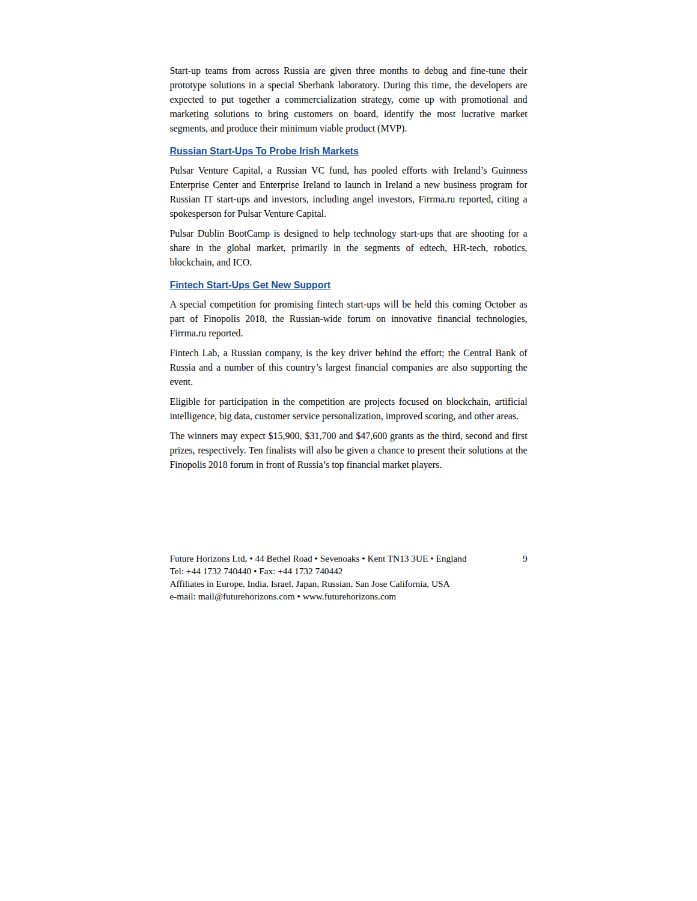Start-up teams from across Russia are given three months to debug and fine-tune their prototype solutions in a special Sberbank laboratory. During this time, the developers are expected to put together a commercialization strategy, come up with promotional and marketing solutions to bring customers on board, identify the most lucrative market segments, and produce their minimum viable product (MVP).
Russian Start-Ups To Probe Irish Markets
Pulsar Venture Capital, a Russian VC fund, has pooled efforts with Ireland’s Guinness Enterprise Center and Enterprise Ireland to launch in Ireland a new business program for Russian IT start-ups and investors, including angel investors, Firrma.ru reported, citing a spokesperson for Pulsar Venture Capital.
Pulsar Dublin BootCamp is designed to help technology start-ups that are shooting for a share in the global market, primarily in the segments of edtech, HR-tech, robotics, blockchain, and ICO.
Fintech Start-Ups Get New Support
A special competition for promising fintech start-ups will be held this coming October as part of Finopolis 2018, the Russian-wide forum on innovative financial technologies, Firrma.ru reported.
Fintech Lab, a Russian company, is the key driver behind the effort; the Central Bank of Russia and a number of this country’s largest financial companies are also supporting the event.
Eligible for participation in the competition are projects focused on blockchain, artificial intelligence, big data, customer service personalization, improved scoring, and other areas.
The winners may expect $15,900, $31,700 and $47,600 grants as the third, second and first prizes, respectively. Ten finalists will also be given a chance to present their solutions at the Finopolis 2018 forum in front of Russia’s top financial market players.
| Future Horizons Ltd, • 44 Bethel Road • Sevenoaks • Kent TN13 3UE • England Tel: +44 1732 740440 • Fax: +44 1732 740442 Affiliates in Europe, India, Israel, Japan, Russian, San Jose California, USA e-mail: mail@futurehorizons.com • www.futurehorizons.com | 9 |